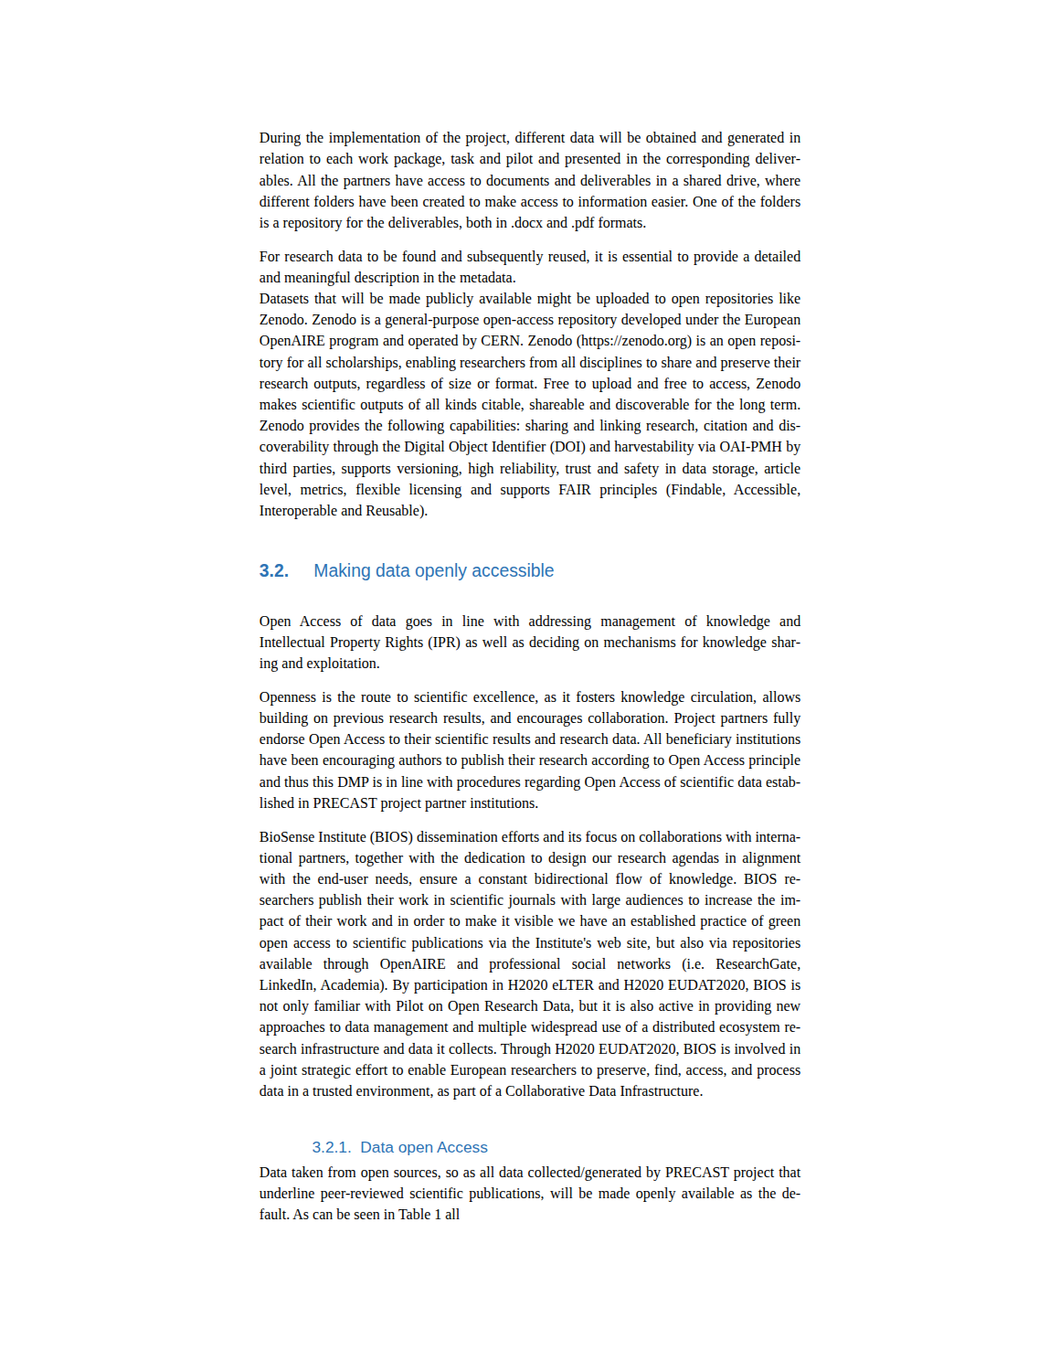During the implementation of the project, different data will be obtained and generated in relation to each work package, task and pilot and presented in the corresponding deliverables. All the partners have access to documents and deliverables in a shared drive, where different folders have been created to make access to information easier. One of the folders is a repository for the deliverables, both in .docx and .pdf formats.
For research data to be found and subsequently reused, it is essential to provide a detailed and meaningful description in the metadata.
Datasets that will be made publicly available might be uploaded to open repositories like Zenodo. Zenodo is a general-purpose open-access repository developed under the European OpenAIRE program and operated by CERN. Zenodo (https://zenodo.org) is an open repository for all scholarships, enabling researchers from all disciplines to share and preserve their research outputs, regardless of size or format. Free to upload and free to access, Zenodo makes scientific outputs of all kinds citable, shareable and discoverable for the long term. Zenodo provides the following capabilities: sharing and linking research, citation and discoverability through the Digital Object Identifier (DOI) and harvestability via OAI-PMH by third parties, supports versioning, high reliability, trust and safety in data storage, article level, metrics, flexible licensing and supports FAIR principles (Findable, Accessible, Interoperable and Reusable).
3.2. Making data openly accessible
Open Access of data goes in line with addressing management of knowledge and Intellectual Property Rights (IPR) as well as deciding on mechanisms for knowledge sharing and exploitation.
Openness is the route to scientific excellence, as it fosters knowledge circulation, allows building on previous research results, and encourages collaboration. Project partners fully endorse Open Access to their scientific results and research data. All beneficiary institutions have been encouraging authors to publish their research according to Open Access principle and thus this DMP is in line with procedures regarding Open Access of scientific data established in PRECAST project partner institutions.
BioSense Institute (BIOS) dissemination efforts and its focus on collaborations with international partners, together with the dedication to design our research agendas in alignment with the end-user needs, ensure a constant bidirectional flow of knowledge. BIOS researchers publish their work in scientific journals with large audiences to increase the impact of their work and in order to make it visible we have an established practice of green open access to scientific publications via the Institute's web site, but also via repositories available through OpenAIRE and professional social networks (i.e. ResearchGate, LinkedIn, Academia). By participation in H2020 eLTER and H2020 EUDAT2020, BIOS is not only familiar with Pilot on Open Research Data, but it is also active in providing new approaches to data management and multiple widespread use of a distributed ecosystem research infrastructure and data it collects. Through H2020 EUDAT2020, BIOS is involved in a joint strategic effort to enable European researchers to preserve, find, access, and process data in a trusted environment, as part of a Collaborative Data Infrastructure.
3.2.1. Data open Access
Data taken from open sources, so as all data collected/generated by PRECAST project that underline peer-reviewed scientific publications, will be made openly available as the default. As can be seen in Table 1 all